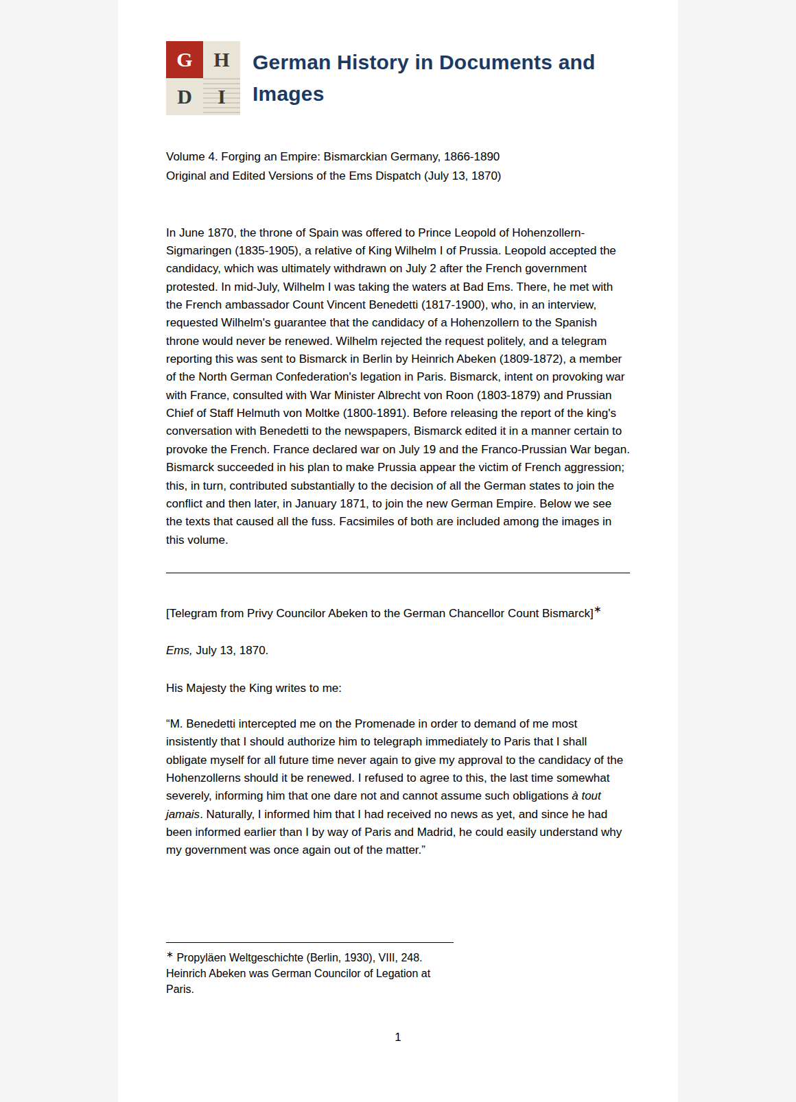G
H
D
I
German History in Documents and Images
Volume 4. Forging an Empire: Bismarckian Germany, 1866-1890
Original and Edited Versions of the Ems Dispatch (July 13, 1870)
In June 1870, the throne of Spain was offered to Prince Leopold of Hohenzollern-Sigmaringen (1835-1905), a relative of King Wilhelm I of Prussia. Leopold accepted the candidacy, which was ultimately withdrawn on July 2 after the French government protested. In mid-July, Wilhelm I was taking the waters at Bad Ems. There, he met with the French ambassador Count Vincent Benedetti (1817-1900), who, in an interview, requested Wilhelm's guarantee that the candidacy of a Hohenzollern to the Spanish throne would never be renewed. Wilhelm rejected the request politely, and a telegram reporting this was sent to Bismarck in Berlin by Heinrich Abeken (1809-1872), a member of the North German Confederation's legation in Paris. Bismarck, intent on provoking war with France, consulted with War Minister Albrecht von Roon (1803-1879) and Prussian Chief of Staff Helmuth von Moltke (1800-1891). Before releasing the report of the king's conversation with Benedetti to the newspapers, Bismarck edited it in a manner certain to provoke the French. France declared war on July 19 and the Franco-Prussian War began. Bismarck succeeded in his plan to make Prussia appear the victim of French aggression; this, in turn, contributed substantially to the decision of all the German states to join the conflict and then later, in January 1871, to join the new German Empire. Below we see the texts that caused all the fuss. Facsimiles of both are included among the images in this volume.
[Telegram from Privy Councilor Abeken to the German Chancellor Count Bismarck]∗
Ems, July 13, 1870.
His Majesty the King writes to me:
“M. Benedetti intercepted me on the Promenade in order to demand of me most insistently that I should authorize him to telegraph immediately to Paris that I shall obligate myself for all future time never again to give my approval to the candidacy of the Hohenzollerns should it be renewed. I refused to agree to this, the last time somewhat severely, informing him that one dare not and cannot assume such obligations à tout jamais. Naturally, I informed him that I had received no news as yet, and since he had been informed earlier than I by way of Paris and Madrid, he could easily understand why my government was once again out of the matter.”
∗ Propyläen Weltgeschichte (Berlin, 1930), VIII, 248. Heinrich Abeken was German Councilor of Legation at Paris.
1